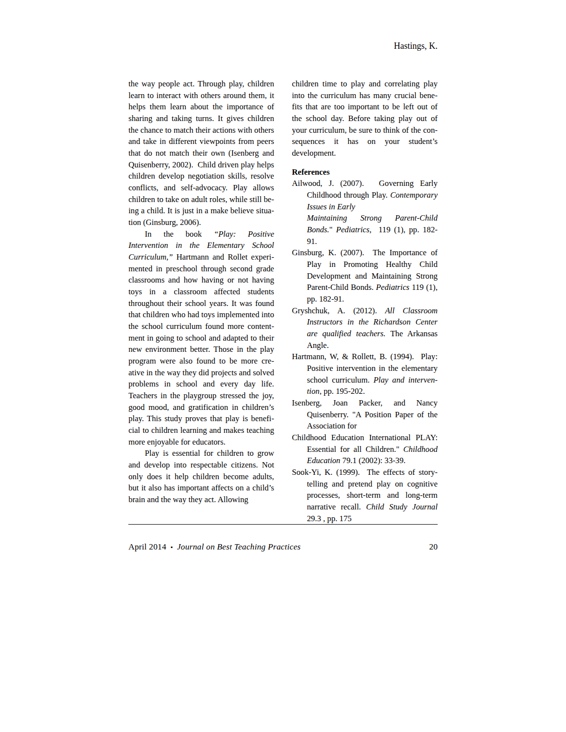Hastings, K.
the way people act. Through play, children learn to interact with others around them, it helps them learn about the importance of sharing and taking turns. It gives children the chance to match their actions with others and take in different viewpoints from peers that do not match their own (Isenberg and Quisenberry, 2002). Child driven play helps children develop negotiation skills, resolve conflicts, and self-advocacy. Play allows children to take on adult roles, while still being a child. It is just in a make believe situation (Ginsburg, 2006).
In the book “Play: Positive Intervention in the Elementary School Curriculum,” Hartmann and Rollet experimented in preschool through second grade classrooms and how having or not having toys in a classroom affected students throughout their school years. It was found that children who had toys implemented into the school curriculum found more contentment in going to school and adapted to their new environment better. Those in the play program were also found to be more creative in the way they did projects and solved problems in school and every day life. Teachers in the playgroup stressed the joy, good mood, and gratification in children’s play. This study proves that play is beneficial to children learning and makes teaching more enjoyable for educators.
Play is essential for children to grow and develop into respectable citizens. Not only does it help children become adults, but it also has important affects on a child’s brain and the way they act. Allowing
children time to play and correlating play into the curriculum has many crucial benefits that are too important to be left out of the school day. Before taking play out of your curriculum, be sure to think of the consequences it has on your student’s development.
References
Ailwood, J. (2007). Governing Early Childhood through Play. Contemporary Issues in Early
Maintaining Strong Parent-Child Bonds." Pediatrics, 119 (1), pp. 182-91.
Ginsburg, K. (2007). The Importance of Play in Promoting Healthy Child Development and Maintaining Strong Parent-Child Bonds. Pediatrics 119 (1), pp. 182-91.
Gryshchuk, A. (2012). All Classroom Instructors in the Richardson Center are qualified teachers. The Arkansas Angle.
Hartmann, W, & Rollett, B. (1994). Play: Positive intervention in the elementary school curriculum. Play and intervention, pp. 195-202.
Isenberg, Joan Packer, and Nancy Quisenberry. "A Position Paper of the Association for
Childhood Education International PLAY: Essential for all Children." Childhood Education 79.1 (2002): 33-39.
Sook-Yi, K. (1999). The effects of storytelling and pretend play on cognitive processes, short-term and long-term narrative recall. Child Study Journal 29.3 , pp. 175
April 2014 ▪ Journal on Best Teaching Practices
20